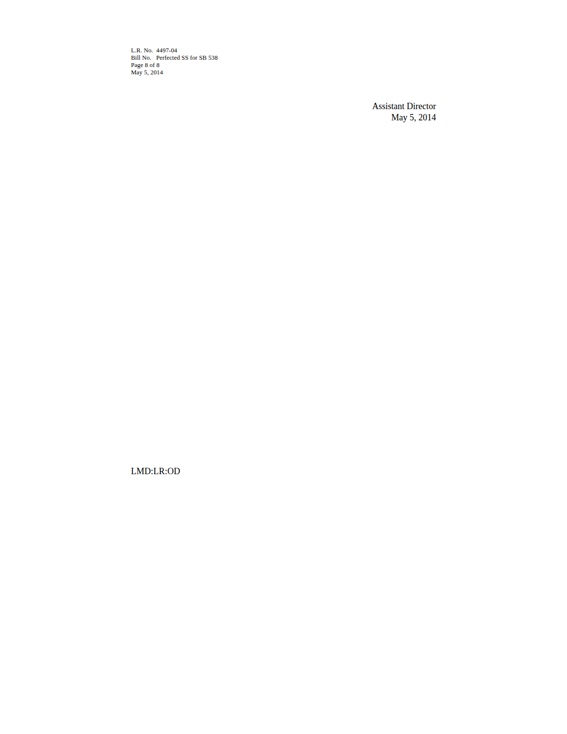L.R. No. 4497-04
Bill No. Perfected SS for SB 538
Page 8 of 8
May 5, 2014
Assistant Director
May 5, 2014
LMD:LR:OD